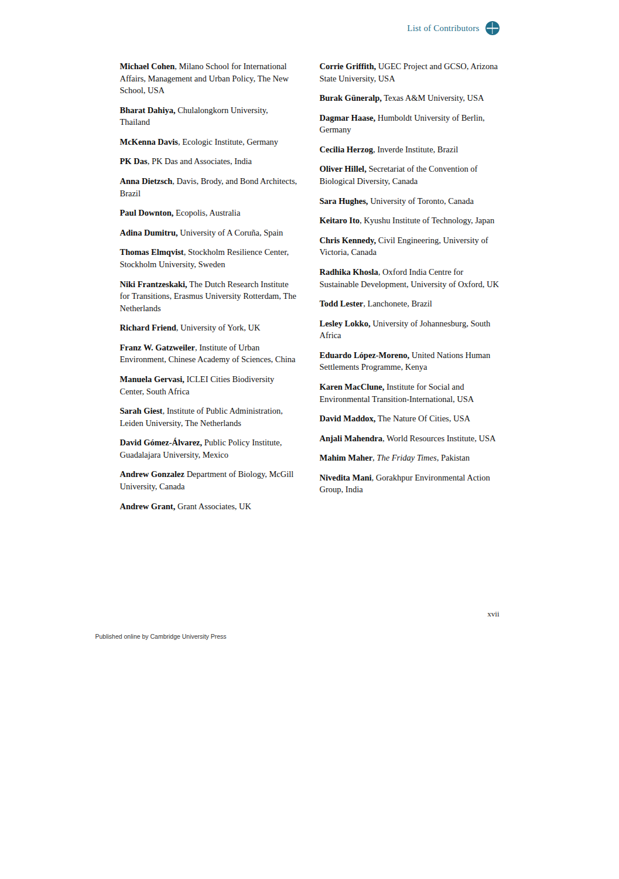List of Contributors
Michael Cohen, Milano School for International Affairs, Management and Urban Policy, The New School, USA
Bharat Dahiya, Chulalongkorn University, Thailand
McKenna Davis, Ecologic Institute, Germany
PK Das, PK Das and Associates, India
Anna Dietzsch, Davis, Brody, and Bond Architects, Brazil
Paul Downton, Ecopolis, Australia
Adina Dumitru, University of A Coruña, Spain
Thomas Elmqvist, Stockholm Resilience Center, Stockholm University, Sweden
Niki Frantzeskaki, The Dutch Research Institute for Transitions, Erasmus University Rotterdam, The Netherlands
Richard Friend, University of York, UK
Franz W. Gatzweiler, Institute of Urban Environment, Chinese Academy of Sciences, China
Manuela Gervasi, ICLEI Cities Biodiversity Center, South Africa
Sarah Giest, Institute of Public Administration, Leiden University, The Netherlands
David Gómez-Álvarez, Public Policy Institute, Guadalajara University, Mexico
Andrew Gonzalez Department of Biology, McGill University, Canada
Andrew Grant, Grant Associates, UK
Corrie Griffith, UGEC Project and GCSO, Arizona State University, USA
Burak Güneralp, Texas A&M University, USA
Dagmar Haase, Humboldt University of Berlin, Germany
Cecilia Herzog, Inverde Institute, Brazil
Oliver Hillel, Secretariat of the Convention of Biological Diversity, Canada
Sara Hughes, University of Toronto, Canada
Keitaro Ito, Kyushu Institute of Technology, Japan
Chris Kennedy, Civil Engineering, University of Victoria, Canada
Radhika Khosla, Oxford India Centre for Sustainable Development, University of Oxford, UK
Todd Lester, Lanchonete, Brazil
Lesley Lokko, University of Johannesburg, South Africa
Eduardo López-Moreno, United Nations Human Settlements Programme, Kenya
Karen MacClune, Institute for Social and Environmental Transition-International, USA
David Maddox, The Nature Of Cities, USA
Anjali Mahendra, World Resources Institute, USA
Mahim Maher, The Friday Times, Pakistan
Nivedita Mani, Gorakhpur Environmental Action Group, India
xvii
Published online by Cambridge University Press